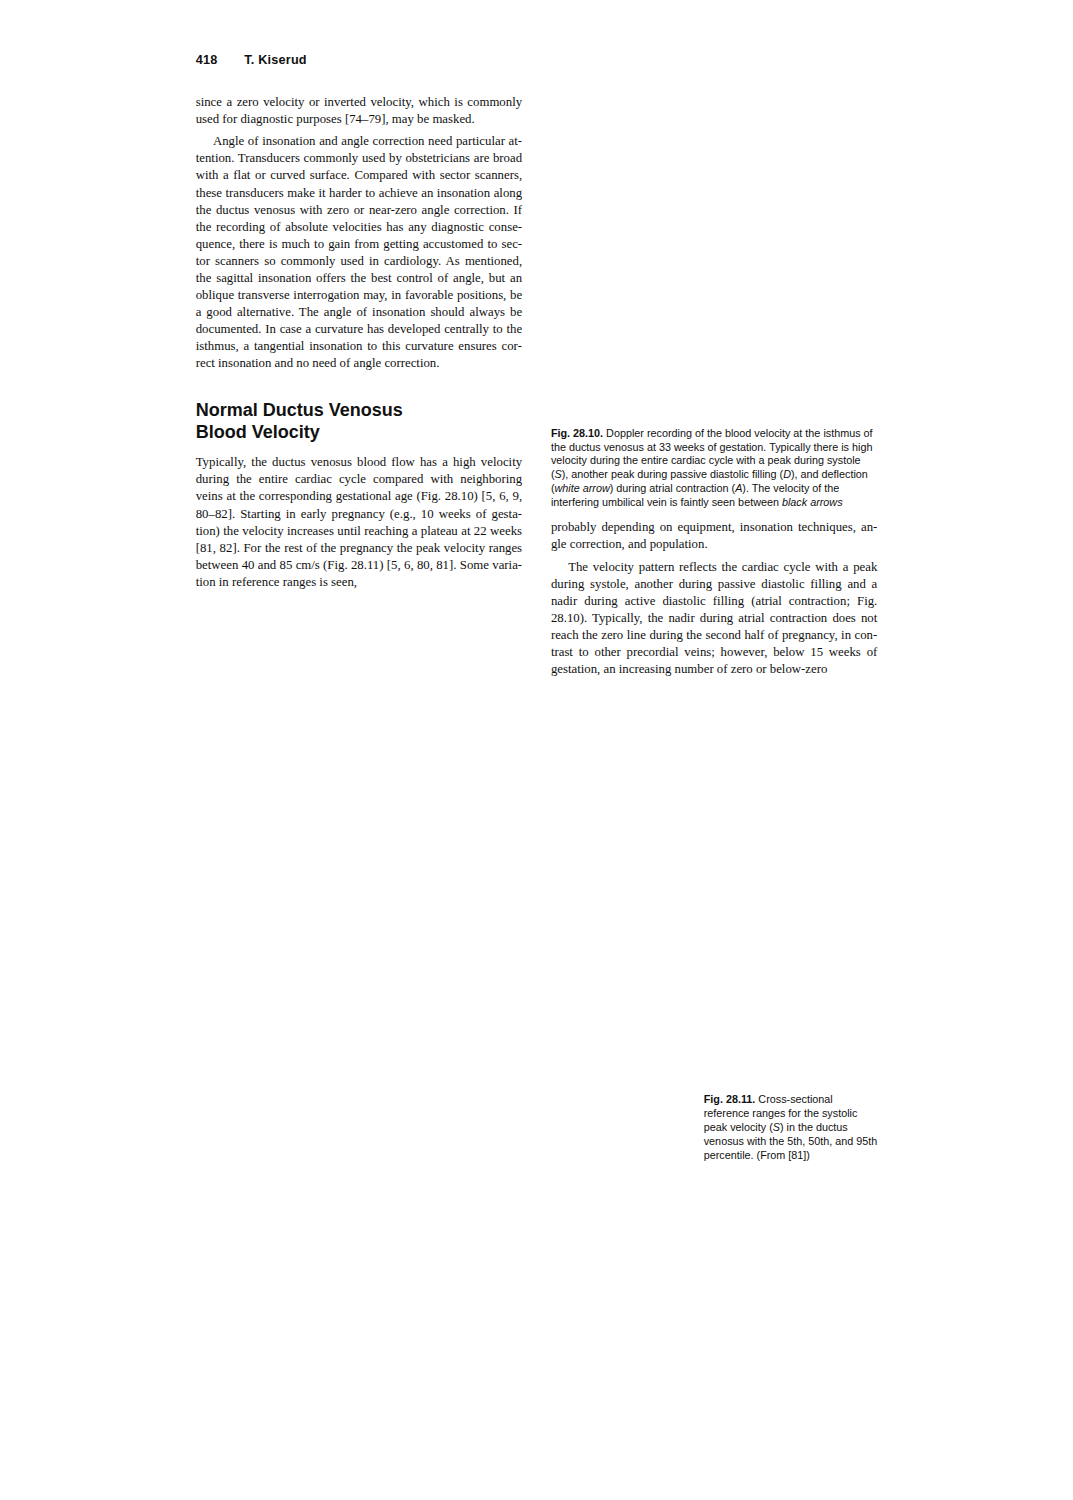418 T. Kiserud
since a zero velocity or inverted velocity, which is commonly used for diagnostic purposes [74–79], may be masked.
Angle of insonation and angle correction need particular attention. Transducers commonly used by obstetricians are broad with a flat or curved surface. Compared with sector scanners, these transducers make it harder to achieve an insonation along the ductus venosus with zero or near-zero angle correction. If the recording of absolute velocities has any diagnostic consequence, there is much to gain from getting accustomed to sector scanners so commonly used in cardiology. As mentioned, the sagittal insonation offers the best control of angle, but an oblique transverse interrogation may, in favorable positions, be a good alternative. The angle of insonation should always be documented. In case a curvature has developed centrally to the isthmus, a tangential insonation to this curvature ensures correct insonation and no need of angle correction.
Normal Ductus Venosus
Blood Velocity
Typically, the ductus venosus blood flow has a high velocity during the entire cardiac cycle compared with neighboring veins at the corresponding gestational age (Fig. 28.10) [5, 6, 9, 80–82]. Starting in early pregnancy (e.g., 10 weeks of gestation) the velocity increases until reaching a plateau at 22 weeks [81, 82]. For the rest of the pregnancy the peak velocity ranges between 40 and 85 cm/s (Fig. 28.11) [5, 6, 80, 81]. Some variation in reference ranges is seen,
Fig. 28.10. Doppler recording of the blood velocity at the isthmus of the ductus venosus at 33 weeks of gestation. Typically there is high velocity during the entire cardiac cycle with a peak during systole (S), another peak during passive diastolic filling (D), and deflection (white arrow) during atrial contraction (A). The velocity of the interfering umbilical vein is faintly seen between black arrows
probably depending on equipment, insonation techniques, angle correction, and population.
The velocity pattern reflects the cardiac cycle with a peak during systole, another during passive diastolic filling and a nadir during active diastolic filling (atrial contraction; Fig. 28.10). Typically, the nadir during atrial contraction does not reach the zero line during the second half of pregnancy, in contrast to other precordial veins; however, below 15 weeks of gestation, an increasing number of zero or below-zero
Fig. 28.11. Cross-sectional reference ranges for the systolic peak velocity (S) in the ductus venosus with the 5th, 50th, and 95th percentile. (From [81])